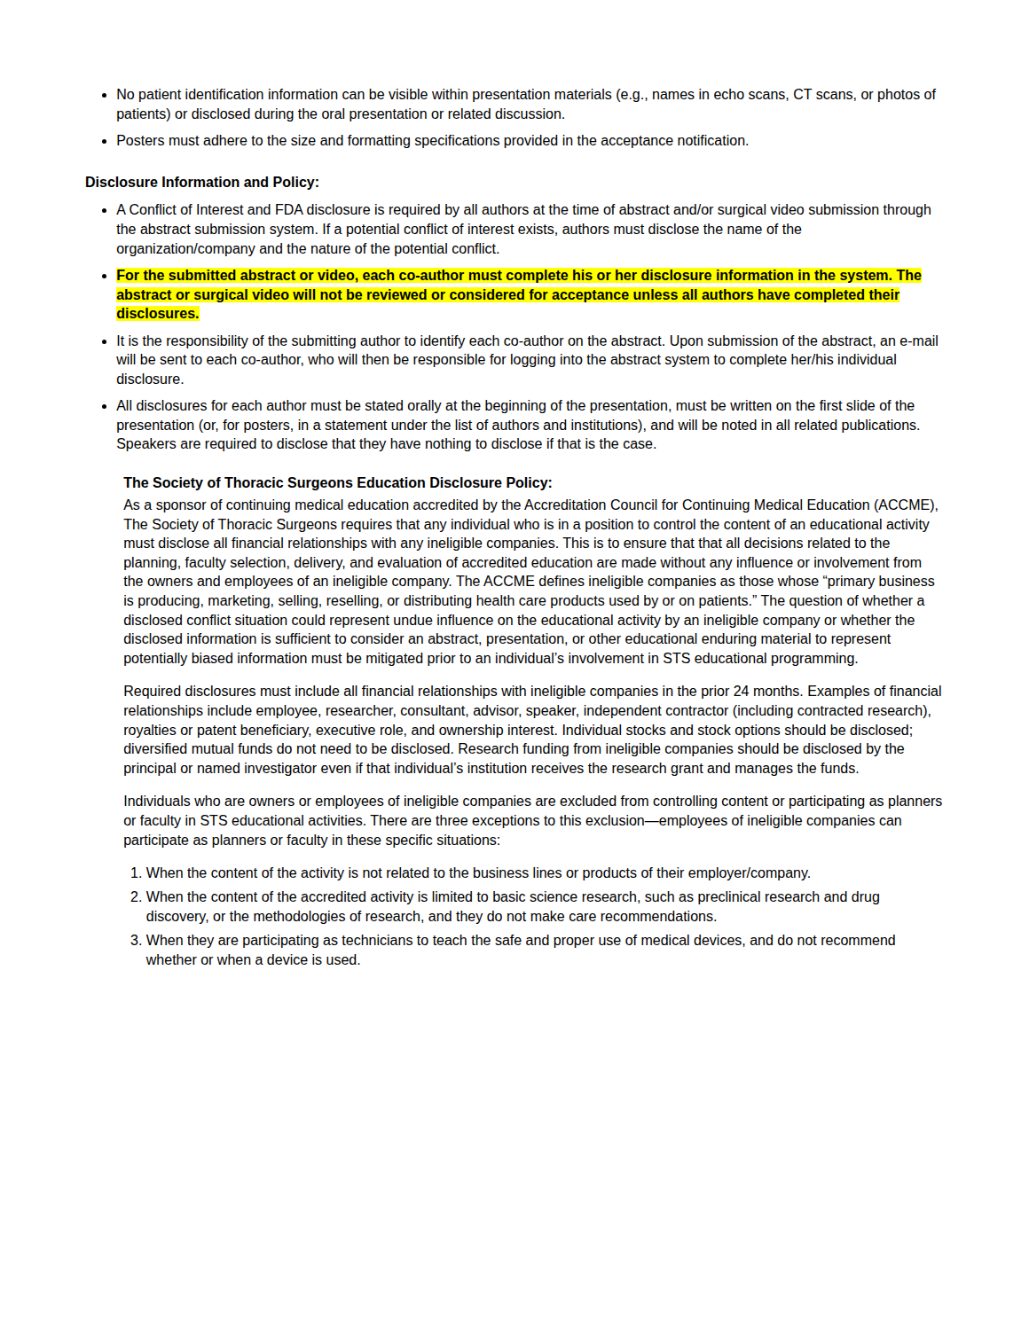No patient identification information can be visible within presentation materials (e.g., names in echo scans, CT scans, or photos of patients) or disclosed during the oral presentation or related discussion.
Posters must adhere to the size and formatting specifications provided in the acceptance notification.
Disclosure Information and Policy:
A Conflict of Interest and FDA disclosure is required by all authors at the time of abstract and/or surgical video submission through the abstract submission system. If a potential conflict of interest exists, authors must disclose the name of the organization/company and the nature of the potential conflict.
For the submitted abstract or video, each co-author must complete his or her disclosure information in the system. The abstract or surgical video will not be reviewed or considered for acceptance unless all authors have completed their disclosures.
It is the responsibility of the submitting author to identify each co-author on the abstract. Upon submission of the abstract, an e-mail will be sent to each co-author, who will then be responsible for logging into the abstract system to complete her/his individual disclosure.
All disclosures for each author must be stated orally at the beginning of the presentation, must be written on the first slide of the presentation (or, for posters, in a statement under the list of authors and institutions), and will be noted in all related publications. Speakers are required to disclose that they have nothing to disclose if that is the case.
The Society of Thoracic Surgeons Education Disclosure Policy:
As a sponsor of continuing medical education accredited by the Accreditation Council for Continuing Medical Education (ACCME), The Society of Thoracic Surgeons requires that any individual who is in a position to control the content of an educational activity must disclose all financial relationships with any ineligible companies. This is to ensure that that all decisions related to the planning, faculty selection, delivery, and evaluation of accredited education are made without any influence or involvement from the owners and employees of an ineligible company. The ACCME defines ineligible companies as those whose “primary business is producing, marketing, selling, reselling, or distributing health care products used by or on patients.” The question of whether a disclosed conflict situation could represent undue influence on the educational activity by an ineligible company or whether the disclosed information is sufficient to consider an abstract, presentation, or other educational enduring material to represent potentially biased information must be mitigated prior to an individual’s involvement in STS educational programming.
Required disclosures must include all financial relationships with ineligible companies in the prior 24 months. Examples of financial relationships include employee, researcher, consultant, advisor, speaker, independent contractor (including contracted research), royalties or patent beneficiary, executive role, and ownership interest. Individual stocks and stock options should be disclosed; diversified mutual funds do not need to be disclosed. Research funding from ineligible companies should be disclosed by the principal or named investigator even if that individual’s institution receives the research grant and manages the funds.
Individuals who are owners or employees of ineligible companies are excluded from controlling content or participating as planners or faculty in STS educational activities. There are three exceptions to this exclusion—employees of ineligible companies can participate as planners or faculty in these specific situations:
When the content of the activity is not related to the business lines or products of their employer/company.
When the content of the accredited activity is limited to basic science research, such as preclinical research and drug discovery, or the methodologies of research, and they do not make care recommendations.
When they are participating as technicians to teach the safe and proper use of medical devices, and do not recommend whether or when a device is used.